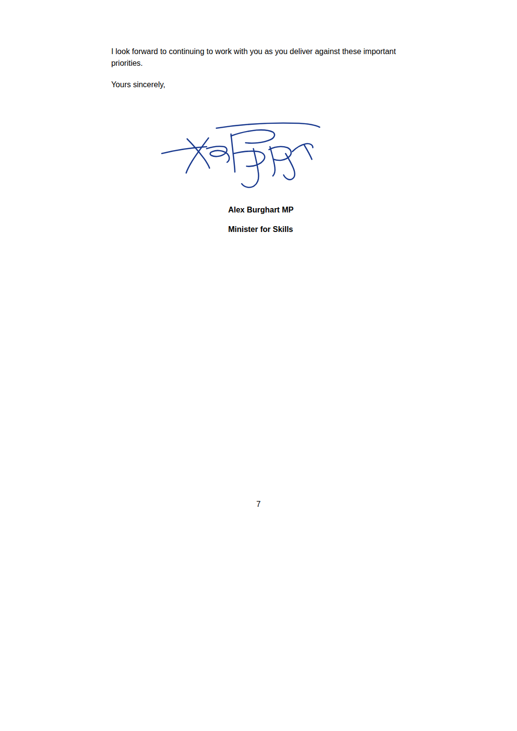I look forward to continuing to work with you as you deliver against these important priorities.
Yours sincerely,
Alex Burghart MP
Minister for Skills
7